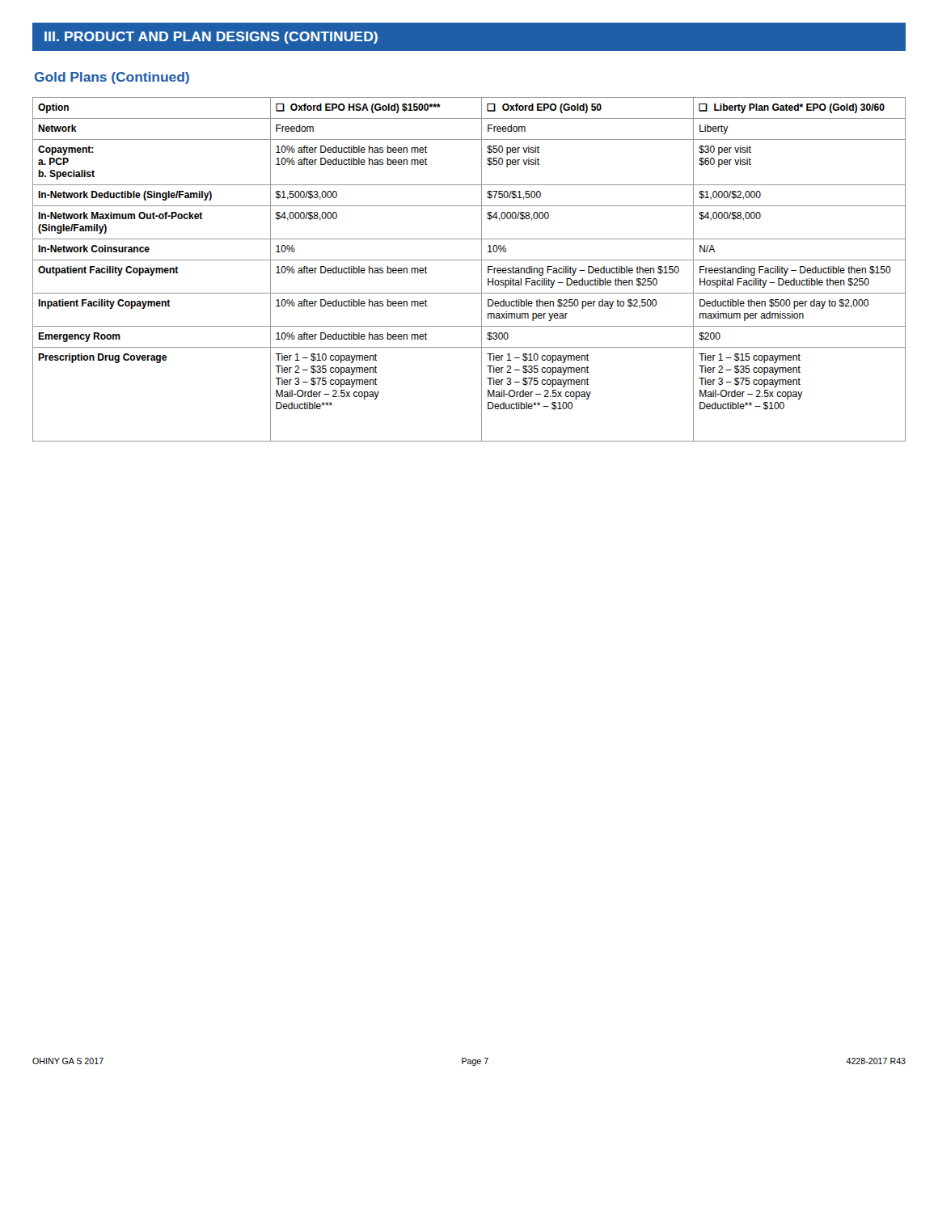III. PRODUCT AND PLAN DESIGNS (CONTINUED)
Gold Plans (Continued)
| Option | ❑ Oxford EPO HSA (Gold) $1500*** | ❑ Oxford EPO (Gold) 50 | ❑ Liberty Plan Gated* EPO (Gold) 30/60 |
| --- | --- | --- | --- |
| Network | Freedom | Freedom | Liberty |
| Copayment: a. PCP b. Specialist | 10% after Deductible has been met 10% after Deductible has been met | $50 per visit $50 per visit | $30 per visit $60 per visit |
| In-Network Deductible (Single/Family) | $1,500/$3,000 | $750/$1,500 | $1,000/$2,000 |
| In-Network Maximum Out-of-Pocket (Single/Family) | $4,000/$8,000 | $4,000/$8,000 | $4,000/$8,000 |
| In-Network Coinsurance | 10% | 10% | N/A |
| Outpatient Facility Copayment | 10% after Deductible has been met | Freestanding Facility – Deductible then $150 Hospital Facility – Deductible then $250 | Freestanding Facility – Deductible then $150 Hospital Facility – Deductible then $250 |
| Inpatient Facility Copayment | 10% after Deductible has been met | Deductible then $250 per day to $2,500 maximum per year | Deductible then $500 per day to $2,000 maximum per admission |
| Emergency Room | 10% after Deductible has been met | $300 | $200 |
| Prescription Drug Coverage | Tier 1 – $10 copayment Tier 2 – $35 copayment Tier 3 – $75 copayment Mail-Order – 2.5x copay Deductible*** | Tier 1 – $10 copayment Tier 2 – $35 copayment Tier 3 – $75 copayment Mail-Order – 2.5x copay Deductible** – $100 | Tier 1 – $15 copayment Tier 2 – $35 copayment Tier 3 – $75 copayment Mail-Order – 2.5x copay Deductible** – $100 |
OHINY GA S 2017
Page 7
4228-2017 R43